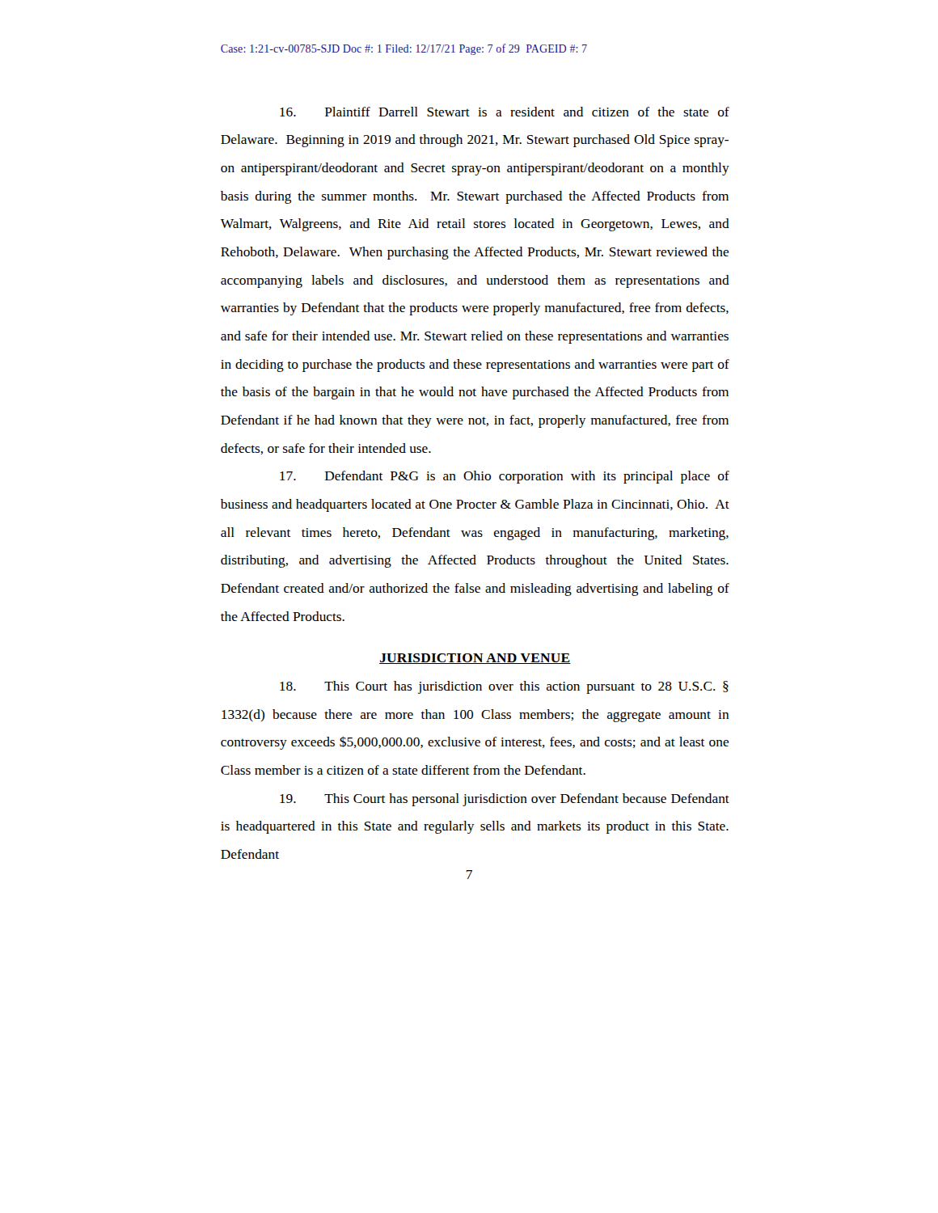Case: 1:21-cv-00785-SJD Doc #: 1 Filed: 12/17/21 Page: 7 of 29 PAGEID #: 7
16.  Plaintiff Darrell Stewart is a resident and citizen of the state of Delaware. Beginning in 2019 and through 2021, Mr. Stewart purchased Old Spice spray-on antiperspirant/deodorant and Secret spray-on antiperspirant/deodorant on a monthly basis during the summer months. Mr. Stewart purchased the Affected Products from Walmart, Walgreens, and Rite Aid retail stores located in Georgetown, Lewes, and Rehoboth, Delaware. When purchasing the Affected Products, Mr. Stewart reviewed the accompanying labels and disclosures, and understood them as representations and warranties by Defendant that the products were properly manufactured, free from defects, and safe for their intended use. Mr. Stewart relied on these representations and warranties in deciding to purchase the products and these representations and warranties were part of the basis of the bargain in that he would not have purchased the Affected Products from Defendant if he had known that they were not, in fact, properly manufactured, free from defects, or safe for their intended use.
17.  Defendant P&G is an Ohio corporation with its principal place of business and headquarters located at One Procter & Gamble Plaza in Cincinnati, Ohio. At all relevant times hereto, Defendant was engaged in manufacturing, marketing, distributing, and advertising the Affected Products throughout the United States. Defendant created and/or authorized the false and misleading advertising and labeling of the Affected Products.
JURISDICTION AND VENUE
18.  This Court has jurisdiction over this action pursuant to 28 U.S.C. § 1332(d) because there are more than 100 Class members; the aggregate amount in controversy exceeds $5,000,000.00, exclusive of interest, fees, and costs; and at least one Class member is a citizen of a state different from the Defendant.
19.  This Court has personal jurisdiction over Defendant because Defendant is headquartered in this State and regularly sells and markets its product in this State. Defendant
7